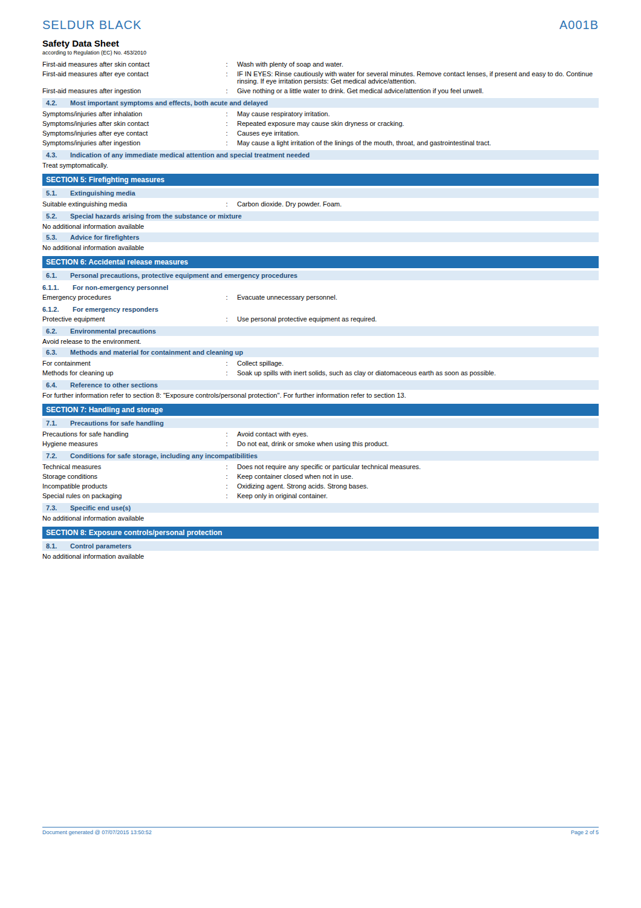SELDUR BLACK A001B
Safety Data Sheet
according to Regulation (EC) No. 453/2010
| First-aid measures after skin contact | : | Wash with plenty of soap and water. |
| First-aid measures after eye contact | : | IF IN EYES: Rinse cautiously with water for several minutes. Remove contact lenses, if present and easy to do. Continue rinsing. If eye irritation persists: Get medical advice/attention. |
| First-aid measures after ingestion | : | Give nothing or a little water to drink. Get medical advice/attention if you feel unwell. |
4.2. Most important symptoms and effects, both acute and delayed
| Symptoms/injuries after inhalation | : | May cause respiratory irritation. |
| Symptoms/injuries after skin contact | : | Repeated exposure may cause skin dryness or cracking. |
| Symptoms/injuries after eye contact | : | Causes eye irritation. |
| Symptoms/injuries after ingestion | : | May cause a light irritation of the linings of the mouth, throat, and gastrointestinal tract. |
4.3. Indication of any immediate medical attention and special treatment needed
Treat symptomatically.
SECTION 5: Firefighting measures
5.1. Extinguishing media
| Suitable extinguishing media | : | Carbon dioxide. Dry powder. Foam. |
5.2. Special hazards arising from the substance or mixture
No additional information available
5.3. Advice for firefighters
No additional information available
SECTION 6: Accidental release measures
6.1. Personal precautions, protective equipment and emergency procedures
6.1.1. For non-emergency personnel
| Emergency procedures | : | Evacuate unnecessary personnel. |
6.1.2. For emergency responders
| Protective equipment | : | Use personal protective equipment as required. |
6.2. Environmental precautions
Avoid release to the environment.
6.3. Methods and material for containment and cleaning up
| For containment | : | Collect spillage. |
| Methods for cleaning up | : | Soak up spills with inert solids, such as clay or diatomaceous earth as soon as possible. |
6.4. Reference to other sections
For further information refer to section 8: "Exposure controls/personal protection". For further information refer to section 13.
SECTION 7: Handling and storage
7.1. Precautions for safe handling
| Precautions for safe handling | : | Avoid contact with eyes. |
| Hygiene measures | : | Do not eat, drink or smoke when using this product. |
7.2. Conditions for safe storage, including any incompatibilities
| Technical measures | : | Does not require any specific or particular technical measures. |
| Storage conditions | : | Keep container closed when not in use. |
| Incompatible products | : | Oxidizing agent. Strong acids. Strong bases. |
| Special rules on packaging | : | Keep only in original container. |
7.3. Specific end use(s)
No additional information available
SECTION 8: Exposure controls/personal protection
8.1. Control parameters
No additional information available
Document generated @ 07/07/2015 13:50:52 Page 2 of 5